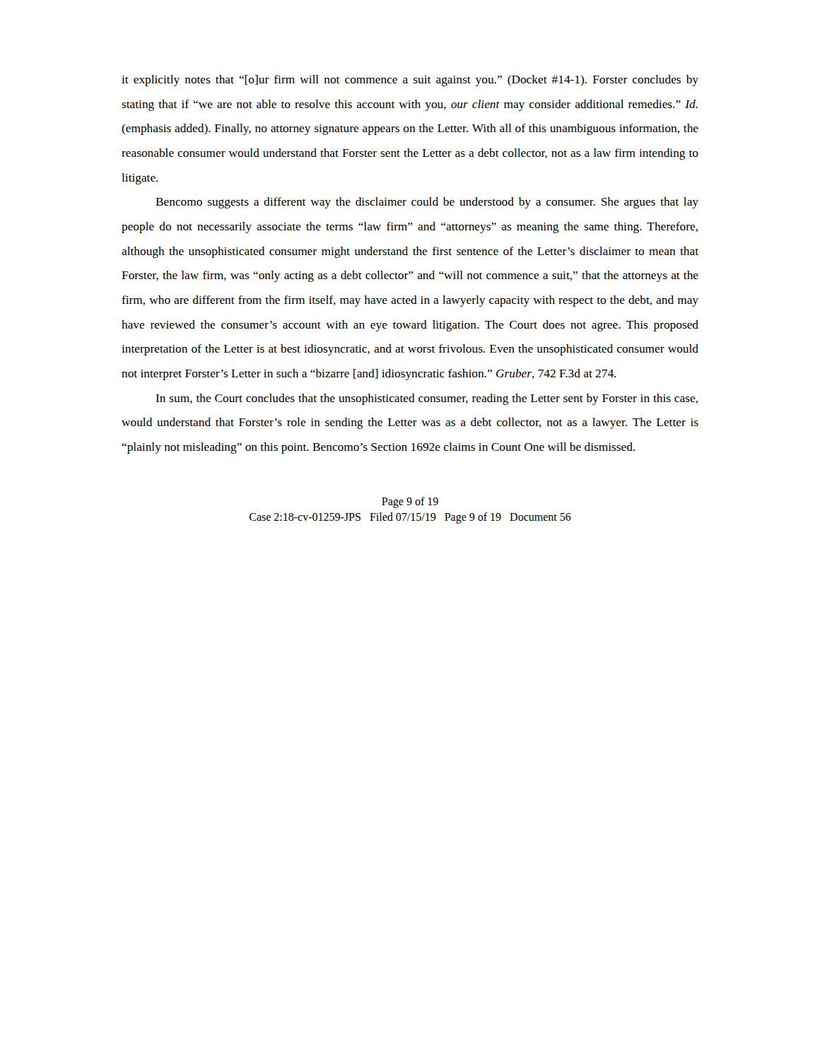it explicitly notes that “[o]ur firm will not commence a suit against you.” (Docket #14-1). Forster concludes by stating that if “we are not able to resolve this account with you, our client may consider additional remedies.” Id. (emphasis added). Finally, no attorney signature appears on the Letter. With all of this unambiguous information, the reasonable consumer would understand that Forster sent the Letter as a debt collector, not as a law firm intending to litigate.
Bencomo suggests a different way the disclaimer could be understood by a consumer. She argues that lay people do not necessarily associate the terms “law firm” and “attorneys” as meaning the same thing. Therefore, although the unsophisticated consumer might understand the first sentence of the Letter’s disclaimer to mean that Forster, the law firm, was “only acting as a debt collector” and “will not commence a suit,” that the attorneys at the firm, who are different from the firm itself, may have acted in a lawyerly capacity with respect to the debt, and may have reviewed the consumer’s account with an eye toward litigation. The Court does not agree. This proposed interpretation of the Letter is at best idiosyncratic, and at worst frivolous. Even the unsophisticated consumer would not interpret Forster’s Letter in such a “bizarre [and] idiosyncratic fashion.” Gruber, 742 F.3d at 274.
In sum, the Court concludes that the unsophisticated consumer, reading the Letter sent by Forster in this case, would understand that Forster’s role in sending the Letter was as a debt collector, not as a lawyer. The Letter is “plainly not misleading” on this point. Bencomo’s Section 1692e claims in Count One will be dismissed.
Page 9 of 19 Case 2:18-cv-01259-JPS Filed 07/15/19 Page 9 of 19 Document 56